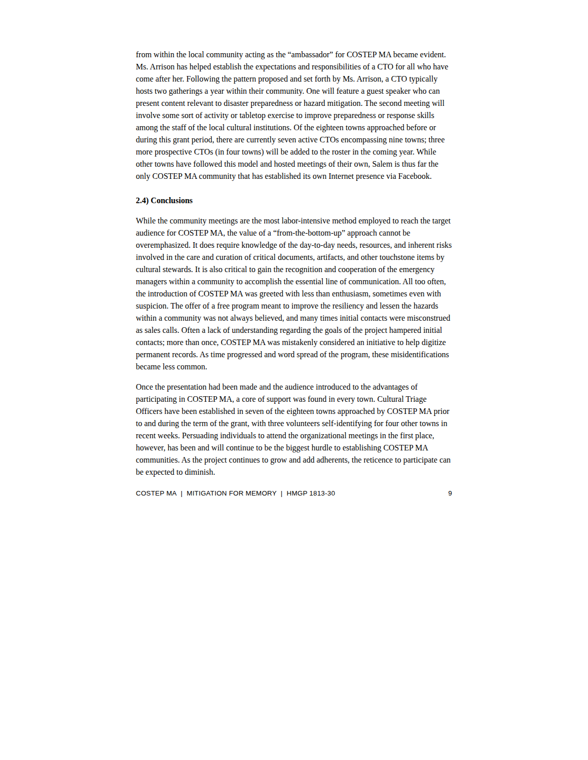from within the local community acting as the “ambassador” for COSTEP MA became evident. Ms. Arrison has helped establish the expectations and responsibilities of a CTO for all who have come after her. Following the pattern proposed and set forth by Ms. Arrison, a CTO typically hosts two gatherings a year within their community. One will feature a guest speaker who can present content relevant to disaster preparedness or hazard mitigation. The second meeting will involve some sort of activity or tabletop exercise to improve preparedness or response skills among the staff of the local cultural institutions. Of the eighteen towns approached before or during this grant period, there are currently seven active CTOs encompassing nine towns; three more prospective CTOs (in four towns) will be added to the roster in the coming year. While other towns have followed this model and hosted meetings of their own, Salem is thus far the only COSTEP MA community that has established its own Internet presence via Facebook.
2.4) Conclusions
While the community meetings are the most labor-intensive method employed to reach the target audience for COSTEP MA, the value of a “from-the-bottom-up” approach cannot be overemphasized. It does require knowledge of the day-to-day needs, resources, and inherent risks involved in the care and curation of critical documents, artifacts, and other touchstone items by cultural stewards. It is also critical to gain the recognition and cooperation of the emergency managers within a community to accomplish the essential line of communication. All too often, the introduction of COSTEP MA was greeted with less than enthusiasm, sometimes even with suspicion. The offer of a free program meant to improve the resiliency and lessen the hazards within a community was not always believed, and many times initial contacts were misconstrued as sales calls. Often a lack of understanding regarding the goals of the project hampered initial contacts; more than once, COSTEP MA was mistakenly considered an initiative to help digitize permanent records. As time progressed and word spread of the program, these misidentifications became less common.
Once the presentation had been made and the audience introduced to the advantages of participating in COSTEP MA, a core of support was found in every town. Cultural Triage Officers have been established in seven of the eighteen towns approached by COSTEP MA prior to and during the term of the grant, with three volunteers self-identifying for four other towns in recent weeks. Persuading individuals to attend the organizational meetings in the first place, however, has been and will continue to be the biggest hurdle to establishing COSTEP MA communities. As the project continues to grow and add adherents, the reticence to participate can be expected to diminish.
COSTEP MA | MITIGATION FOR MEMORY | HMGP 1813-30 9